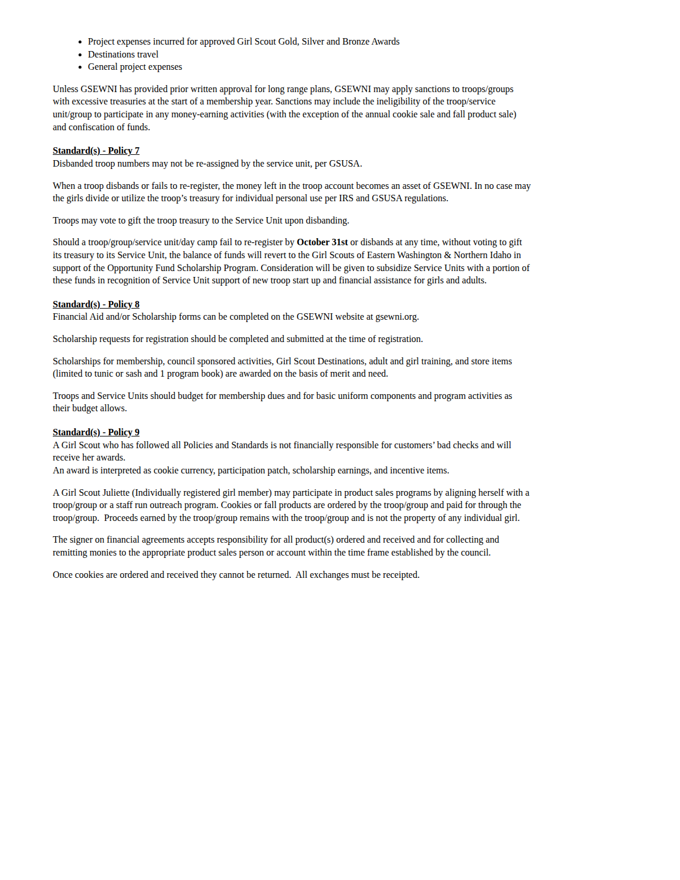Project expenses incurred for approved Girl Scout Gold, Silver and Bronze Awards
Destinations travel
General project expenses
Unless GSEWNI has provided prior written approval for long range plans, GSEWNI may apply sanctions to troops/groups with excessive treasuries at the start of a membership year. Sanctions may include the ineligibility of the troop/service unit/group to participate in any money-earning activities (with the exception of the annual cookie sale and fall product sale) and confiscation of funds.
Standard(s) - Policy 7
Disbanded troop numbers may not be re-assigned by the service unit, per GSUSA.
When a troop disbands or fails to re-register, the money left in the troop account becomes an asset of GSEWNI. In no case may the girls divide or utilize the troop’s treasury for individual personal use per IRS and GSUSA regulations.
Troops may vote to gift the troop treasury to the Service Unit upon disbanding.
Should a troop/group/service unit/day camp fail to re-register by October 31st or disbands at any time, without voting to gift its treasury to its Service Unit, the balance of funds will revert to the Girl Scouts of Eastern Washington & Northern Idaho in support of the Opportunity Fund Scholarship Program. Consideration will be given to subsidize Service Units with a portion of these funds in recognition of Service Unit support of new troop start up and financial assistance for girls and adults.
Standard(s) - Policy 8
Financial Aid and/or Scholarship forms can be completed on the GSEWNI website at gsewni.org.
Scholarship requests for registration should be completed and submitted at the time of registration.
Scholarships for membership, council sponsored activities, Girl Scout Destinations, adult and girl training, and store items (limited to tunic or sash and 1 program book) are awarded on the basis of merit and need.
Troops and Service Units should budget for membership dues and for basic uniform components and program activities as their budget allows.
Standard(s) - Policy 9
A Girl Scout who has followed all Policies and Standards is not financially responsible for customers’ bad checks and will receive her awards.
An award is interpreted as cookie currency, participation patch, scholarship earnings, and incentive items.
A Girl Scout Juliette (Individually registered girl member) may participate in product sales programs by aligning herself with a troop/group or a staff run outreach program. Cookies or fall products are ordered by the troop/group and paid for through the troop/group. Proceeds earned by the troop/group remains with the troop/group and is not the property of any individual girl.
The signer on financial agreements accepts responsibility for all product(s) ordered and received and for collecting and remitting monies to the appropriate product sales person or account within the time frame established by the council.
Once cookies are ordered and received they cannot be returned. All exchanges must be receipted.